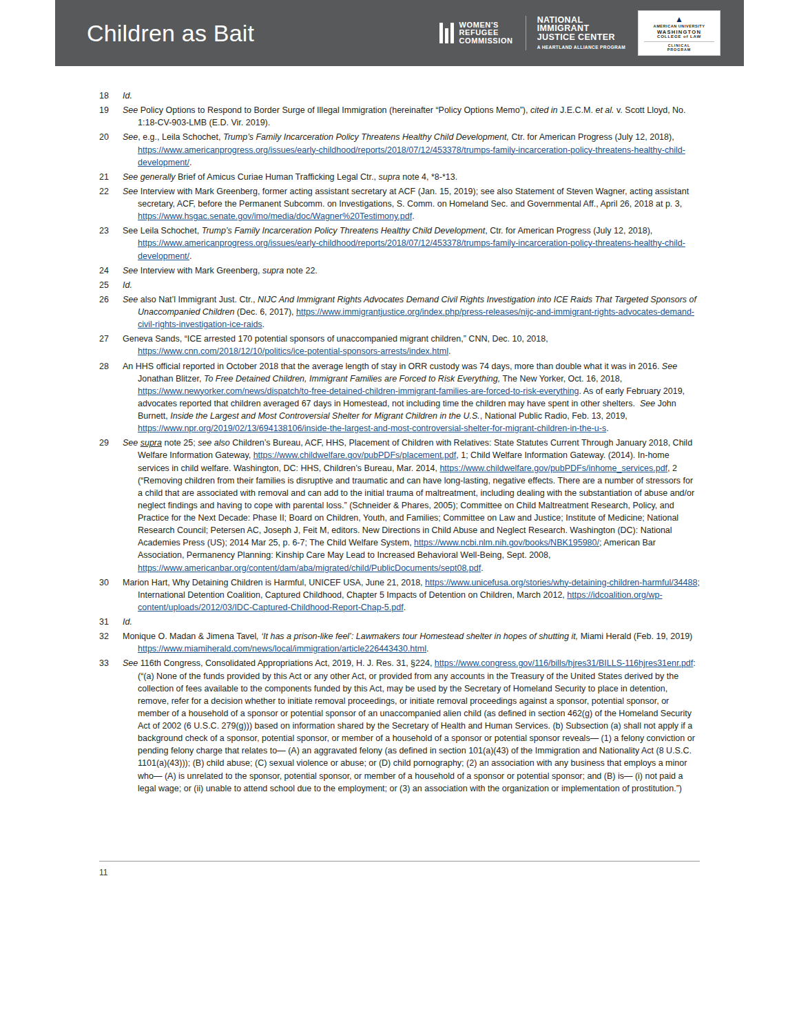Children as Bait
WOMEN'S
REFUGEE
COMMISSION
NATIONAL
IMMIGRANT
JUSTICE CENTER
A HEARTLAND ALLIANCE PROGRAM
▲
AMERICAN UNIVERSITY
WASHINGTON
COLLEGE of LAW
CLINICAL
PROGRAM
18 Id.
19 See Policy Options to Respond to Border Surge of Illegal Immigration (hereinafter “Policy Options Memo”), cited in J.E.C.M. et al. v. Scott Lloyd, No. 1:18-CV-903-LMB (E.D. Vir. 2019).
20 See, e.g., Leila Schochet, Trump’s Family Incarceration Policy Threatens Healthy Child Development, Ctr. for American Progress (July 12, 2018), https://www.americanprogress.org/issues/early-childhood/reports/2018/07/12/453378/trumps-family-incarceration-policy-threatens-healthy-child-development/.
21 See generally Brief of Amicus Curiae Human Trafficking Legal Ctr., supra note 4, *8-*13.
22 See Interview with Mark Greenberg, former acting assistant secretary at ACF (Jan. 15, 2019); see also Statement of Steven Wagner, acting assistant secretary, ACF, before the Permanent Subcomm. on Investigations, S. Comm. on Homeland Sec. and Governmental Aff., April 26, 2018 at p. 3, https://www.hsgac.senate.gov/imo/media/doc/Wagner%20Testimony.pdf.
23 See Leila Schochet, Trump’s Family Incarceration Policy Threatens Healthy Child Development, Ctr. for American Progress (July 12, 2018), https://www.americanprogress.org/issues/early-childhood/reports/2018/07/12/453378/trumps-family-incarceration-policy-threatens-healthy-child-development/.
24 See Interview with Mark Greenberg, supra note 22.
25 Id.
26 See also Nat’l Immigrant Just. Ctr., NIJC And Immigrant Rights Advocates Demand Civil Rights Investigation into ICE Raids That Targeted Sponsors of Unaccompanied Children (Dec. 6, 2017), https://www.immigrantjustice.org/index.php/press-releases/nijc-and-immigrant-rights-advocates-demand-civil-rights-investigation-ice-raids.
27 Geneva Sands, “ICE arrested 170 potential sponsors of unaccompanied migrant children,” CNN, Dec. 10, 2018, https://www.cnn.com/2018/12/10/politics/ice-potential-sponsors-arrests/index.html.
28 An HHS official reported in October 2018 that the average length of stay in ORR custody was 74 days, more than double what it was in 2016. See Jonathan Blitzer, To Free Detained Children, Immigrant Families are Forced to Risk Everything, The New Yorker, Oct. 16, 2018, https://www.newyorker.com/news/dispatch/to-free-detained-children-immigrant-families-are-forced-to-risk-everything. As of early February 2019, advocates reported that children averaged 67 days in Homestead, not including time the children may have spent in other shelters. See John Burnett, Inside the Largest and Most Controversial Shelter for Migrant Children in the U.S., National Public Radio, Feb. 13, 2019, https://www.npr.org/2019/02/13/694138106/inside-the-largest-and-most-controversial-shelter-for-migrant-children-in-the-u-s.
29 See supra note 25; see also Children’s Bureau, ACF, HHS, Placement of Children with Relatives: State Statutes Current Through January 2018, Child Welfare Information Gateway, https://www.childwelfare.gov/pubPDFs/placement.pdf, 1; Child Welfare Information Gateway. (2014). In-home services in child welfare. Washington, DC: HHS, Children’s Bureau, Mar. 2014, https://www.childwelfare.gov/pubPDFs/inhome_services.pdf, 2 (“Removing children from their families is disruptive and traumatic and can have long-lasting, negative effects. There are a number of stressors for a child that are associated with removal and can add to the initial trauma of maltreatment, including dealing with the substantiation of abuse and/or neglect findings and having to cope with parental loss.” (Schneider & Phares, 2005); Committee on Child Maltreatment Research, Policy, and Practice for the Next Decade: Phase II; Board on Children, Youth, and Families; Committee on Law and Justice; Institute of Medicine; National Research Council; Petersen AC, Joseph J, Feit M, editors. New Directions in Child Abuse and Neglect Research. Washington (DC): National Academies Press (US); 2014 Mar 25, p. 6-7; The Child Welfare System, https://www.ncbi.nlm.nih.gov/books/NBK195980/; American Bar Association, Permanency Planning: Kinship Care May Lead to Increased Behavioral Well-Being, Sept. 2008, https://www.americanbar.org/content/dam/aba/migrated/child/PublicDocuments/sept08.pdf.
30 Marion Hart, Why Detaining Children is Harmful, UNICEF USA, June 21, 2018, https://www.unicefusa.org/stories/why-detaining-children-harmful/34488; International Detention Coalition, Captured Childhood, Chapter 5 Impacts of Detention on Children, March 2012, https://idcoalition.org/wp-content/uploads/2012/03/IDC-Captured-Childhood-Report-Chap-5.pdf.
31 Id.
32 Monique O. Madan & Jimena Tavel, ‘It has a prison-like feel’: Lawmakers tour Homestead shelter in hopes of shutting it, Miami Herald (Feb. 19, 2019) https://www.miamiherald.com/news/local/immigration/article226443430.html.
33 See 116th Congress, Consolidated Appropriations Act, 2019, H. J. Res. 31, §224, https://www.congress.gov/116/bills/hjres31/BILLS-116hjres31enr.pdf: (“(a) None of the funds provided by this Act or any other Act, or provided from any accounts in the Treasury of the United States derived by the collection of fees available to the components funded by this Act, may be used by the Secretary of Homeland Security to place in detention, remove, refer for a decision whether to initiate removal proceedings, or initiate removal proceedings against a sponsor, potential sponsor, or member of a household of a sponsor or potential sponsor of an unaccompanied alien child (as defined in section 462(g) of the Homeland Security Act of 2002 (6 U.S.C. 279(g))) based on information shared by the Secretary of Health and Human Services. (b) Subsection (a) shall not apply if a background check of a sponsor, potential sponsor, or member of a household of a sponsor or potential sponsor reveals— (1) a felony conviction or pending felony charge that relates to— (A) an aggravated felony (as defined in section 101(a)(43) of the Immigration and Nationality Act (8 U.S.C. 1101(a)(43))); (B) child abuse; (C) sexual violence or abuse; or (D) child pornography; (2) an association with any business that employs a minor who— (A) is unrelated to the sponsor, potential sponsor, or member of a household of a sponsor or potential sponsor; and (B) is— (i) not paid a legal wage; or (ii) unable to attend school due to the employment; or (3) an association with the organization or implementation of prostitution.”)
11